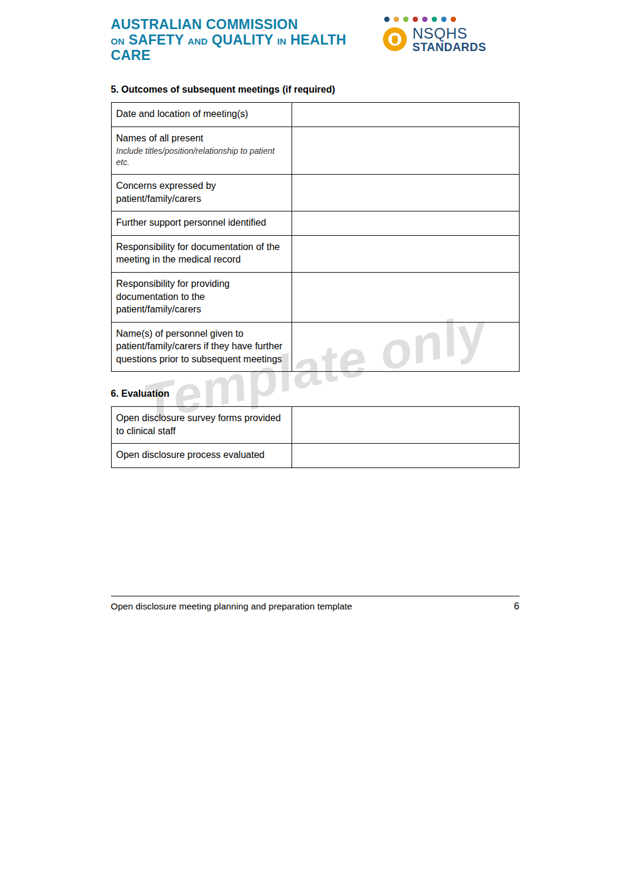AUSTRALIAN COMMISSION
ON SAFETY AND QUALITY IN HEALTH CARE
NSQHS
STANDARDS
Template only
5. Outcomes of subsequent meetings (if required)
| Date and location of meeting(s) | |
| Names of all present Include titles/position/relationship to patient etc. | |
| Concerns expressed by patient/family/carers | |
| Further support personnel identified | |
| Responsibility for documentation of the meeting in the medical record | |
| Responsibility for providing documentation to the patient/family/carers | |
| Name(s) of personnel given to patient/family/carers if they have further questions prior to subsequent meetings | |
6. Evaluation
| Open disclosure survey forms provided to clinical staff | |
| Open disclosure process evaluated | |
Open disclosure meeting planning and preparation template
6